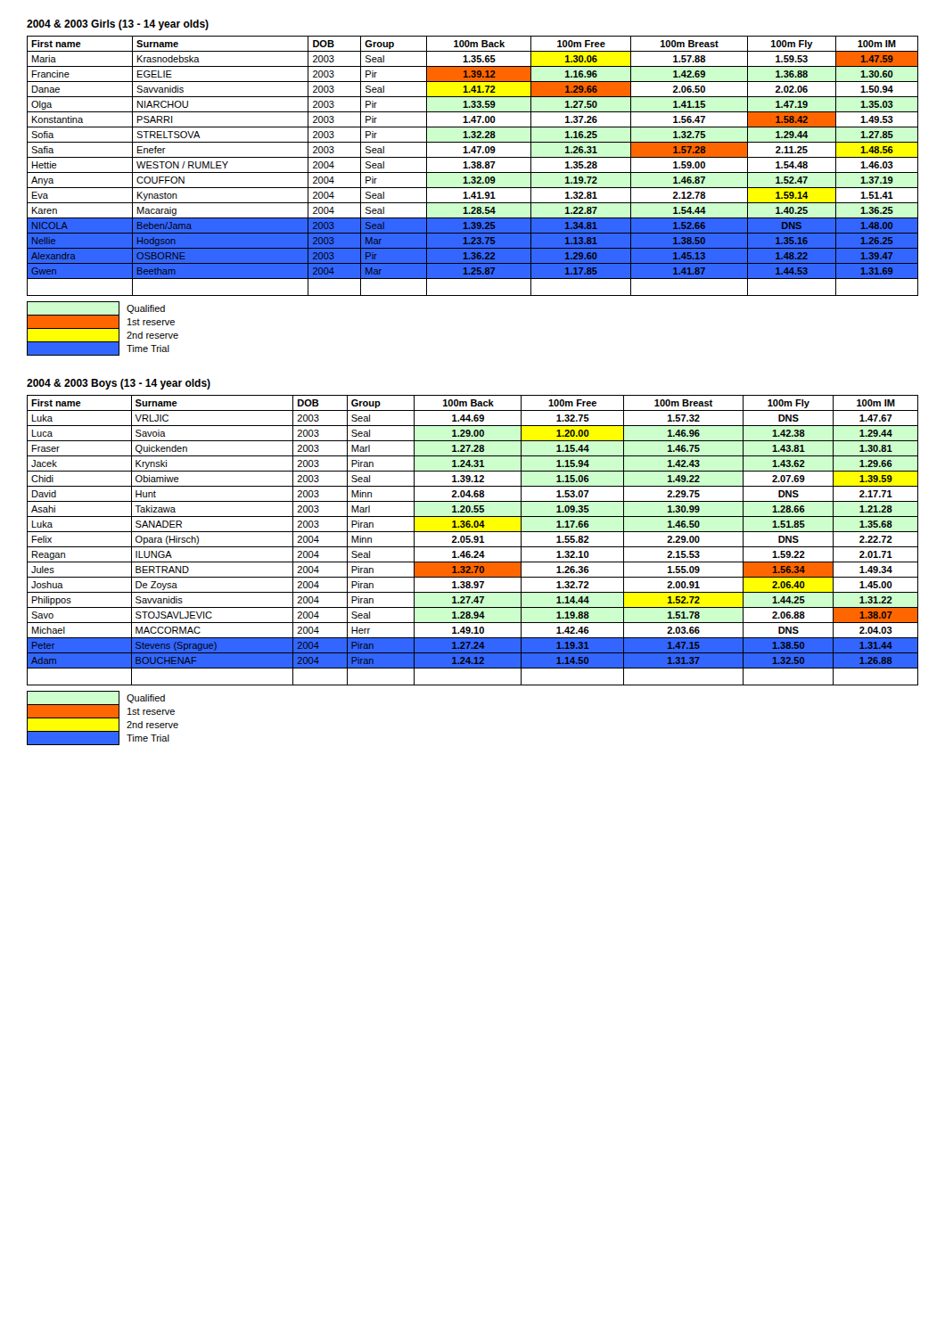2004 & 2003 Girls (13 - 14 year olds)
| First name | Surname | DOB | Group | 100m Back | 100m Free | 100m Breast | 100m Fly | 100m IM |
| --- | --- | --- | --- | --- | --- | --- | --- | --- |
| Maria | Krasnodebska | 2003 | Seal | 1.35.65 | 1.30.06 | 1.57.88 | 1.59.53 | 1.47.59 |
| Francine | EGELIE | 2003 | Pir | 1.39.12 | 1.16.96 | 1.42.69 | 1.36.88 | 1.30.60 |
| Danae | Savvanidis | 2003 | Seal | 1.41.72 | 1.29.66 | 2.06.50 | 2.02.06 | 1.50.94 |
| Olga | NIARCHOU | 2003 | Pir | 1.33.59 | 1.27.50 | 1.41.15 | 1.47.19 | 1.35.03 |
| Konstantina | PSARRI | 2003 | Pir | 1.47.00 | 1.37.26 | 1.56.47 | 1.58.42 | 1.49.53 |
| Sofia | STRELTSOVA | 2003 | Pir | 1.32.28 | 1.16.25 | 1.32.75 | 1.29.44 | 1.27.85 |
| Safia | Enefer | 2003 | Seal | 1.47.09 | 1.26.31 | 1.57.28 | 2.11.25 | 1.48.56 |
| Hettie | WESTON / RUMLEY | 2004 | Seal | 1.38.87 | 1.35.28 | 1.59.00 | 1.54.48 | 1.46.03 |
| Anya | COUFFON | 2004 | Pir | 1.32.09 | 1.19.72 | 1.46.87 | 1.52.47 | 1.37.19 |
| Eva | Kynaston | 2004 | Seal | 1.41.91 | 1.32.81 | 2.12.78 | 1.59.14 | 1.51.41 |
| Karen | Macaraig | 2004 | Seal | 1.28.54 | 1.22.87 | 1.54.44 | 1.40.25 | 1.36.25 |
| NICOLA | Beben/Jama | 2003 | Seal | 1.39.25 | 1.34.81 | 1.52.66 | DNS | 1.48.00 |
| Nellie | Hodgson | 2003 | Mar | 1.23.75 | 1.13.81 | 1.38.50 | 1.35.16 | 1.26.25 |
| Alexandra | OSBORNE | 2003 | Pir | 1.36.22 | 1.29.60 | 1.45.13 | 1.48.22 | 1.39.47 |
| Gwen | Beetham | 2004 | Mar | 1.25.87 | 1.17.85 | 1.41.87 | 1.44.53 | 1.31.69 |
| | Qualified |
| | 1st reserve |
| | 2nd reserve |
| | Time Trial |
2004 & 2003 Boys (13 - 14 year olds)
| First name | Surname | DOB | Group | 100m Back | 100m Free | 100m Breast | 100m Fly | 100m IM |
| --- | --- | --- | --- | --- | --- | --- | --- | --- |
| Luka | VRLJIC | 2003 | Seal | 1.44.69 | 1.32.75 | 1.57.32 | DNS | 1.47.67 |
| Luca | Savoia | 2003 | Seal | 1.29.00 | 1.20.00 | 1.46.96 | 1.42.38 | 1.29.44 |
| Fraser | Quickenden | 2003 | Marl | 1.27.28 | 1.15.44 | 1.46.75 | 1.43.81 | 1.30.81 |
| Jacek | Krynski | 2003 | Piran | 1.24.31 | 1.15.94 | 1.42.43 | 1.43.62 | 1.29.66 |
| Chidi | Obiamiwe | 2003 | Seal | 1.39.12 | 1.15.06 | 1.49.22 | 2.07.69 | 1.39.59 |
| David | Hunt | 2003 | Minn | 2.04.68 | 1.53.07 | 2.29.75 | DNS | 2.17.71 |
| Asahi | Takizawa | 2003 | Marl | 1.20.55 | 1.09.35 | 1.30.99 | 1.28.66 | 1.21.28 |
| Luka | SANADER | 2003 | Piran | 1.36.04 | 1.17.66 | 1.46.50 | 1.51.85 | 1.35.68 |
| Felix | Opara (Hirsch) | 2004 | Minn | 2.05.91 | 1.55.82 | 2.29.00 | DNS | 2.22.72 |
| Reagan | ILUNGA | 2004 | Seal | 1.46.24 | 1.32.10 | 2.15.53 | 1.59.22 | 2.01.71 |
| Jules | BERTRAND | 2004 | Piran | 1.32.70 | 1.26.36 | 1.55.09 | 1.56.34 | 1.49.34 |
| Joshua | De Zoysa | 2004 | Piran | 1.38.97 | 1.32.72 | 2.00.91 | 2.06.40 | 1.45.00 |
| Philippos | Savvanidis | 2004 | Piran | 1.27.47 | 1.14.44 | 1.52.72 | 1.44.25 | 1.31.22 |
| Savo | STOJSAVLJEVIC | 2004 | Seal | 1.28.94 | 1.19.88 | 1.51.78 | 2.06.88 | 1.38.07 |
| Michael | MACCORMAC | 2004 | Herr | 1.49.10 | 1.42.46 | 2.03.66 | DNS | 2.04.03 |
| Peter | Stevens (Sprague) | 2004 | Piran | 1.27.24 | 1.19.31 | 1.47.15 | 1.38.50 | 1.31.44 |
| Adam | BOUCHENAF | 2004 | Piran | 1.24.12 | 1.14.50 | 1.31.37 | 1.32.50 | 1.26.88 |
| | Qualified |
| | 1st reserve |
| | 2nd reserve |
| | Time Trial |